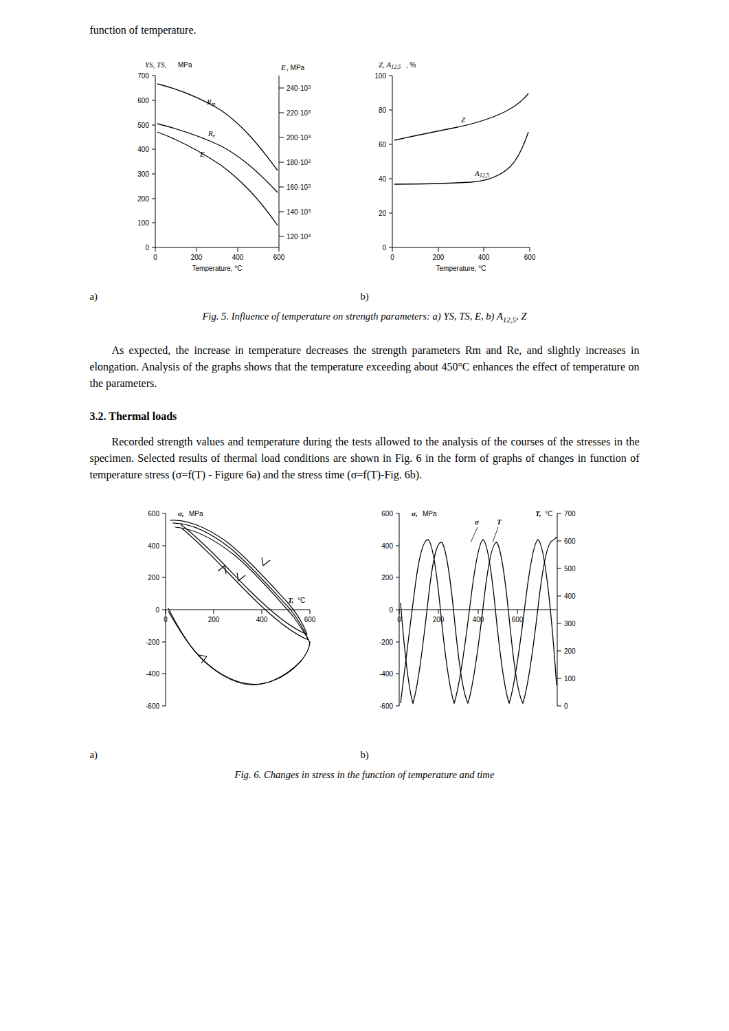function of temperature.
YS, TS, MPa E , MPa 700 600 500 400 300 200 100 0 240·103 220·103 200·103 180·103 160·103 140·103 120·103 0 200 400 600 Temperature, °C Rm Re E Z, A12,5 , % 100 80 60 40 20 0 0 200 400 600 Temperature, °C Z A12,5
a)
b)
Fig. 5. Influence of temperature on strength parameters: a) YS, TS, E, b) A12,5, Z
As expected, the increase in temperature decreases the strength parameters Rm and Re, and slightly increases in elongation. Analysis of the graphs shows that the temperature exceeding about 450°C enhances the effect of temperature on the parameters.
3.2. Thermal loads
Recorded strength values and temperature during the tests allowed to the analysis of the courses of the stresses in the specimen. Selected results of thermal load conditions are shown in Fig. 6 in the form of graphs of changes in function of temperature stress (σ=f(T) - Figure 6a) and the stress time (σ=f(T)-Fig. 6b).
600 400 200 0 -200 -400 -600 σ, MPa 0 200 400 600 T, °C 600 400 200 0 -200 -400 -600 σ, MPa 700 600 500 400 300 200 100 0 T, °C 0 200 400 600 σ T
a)
b)
Fig. 6. Changes in stress in the function of temperature and time